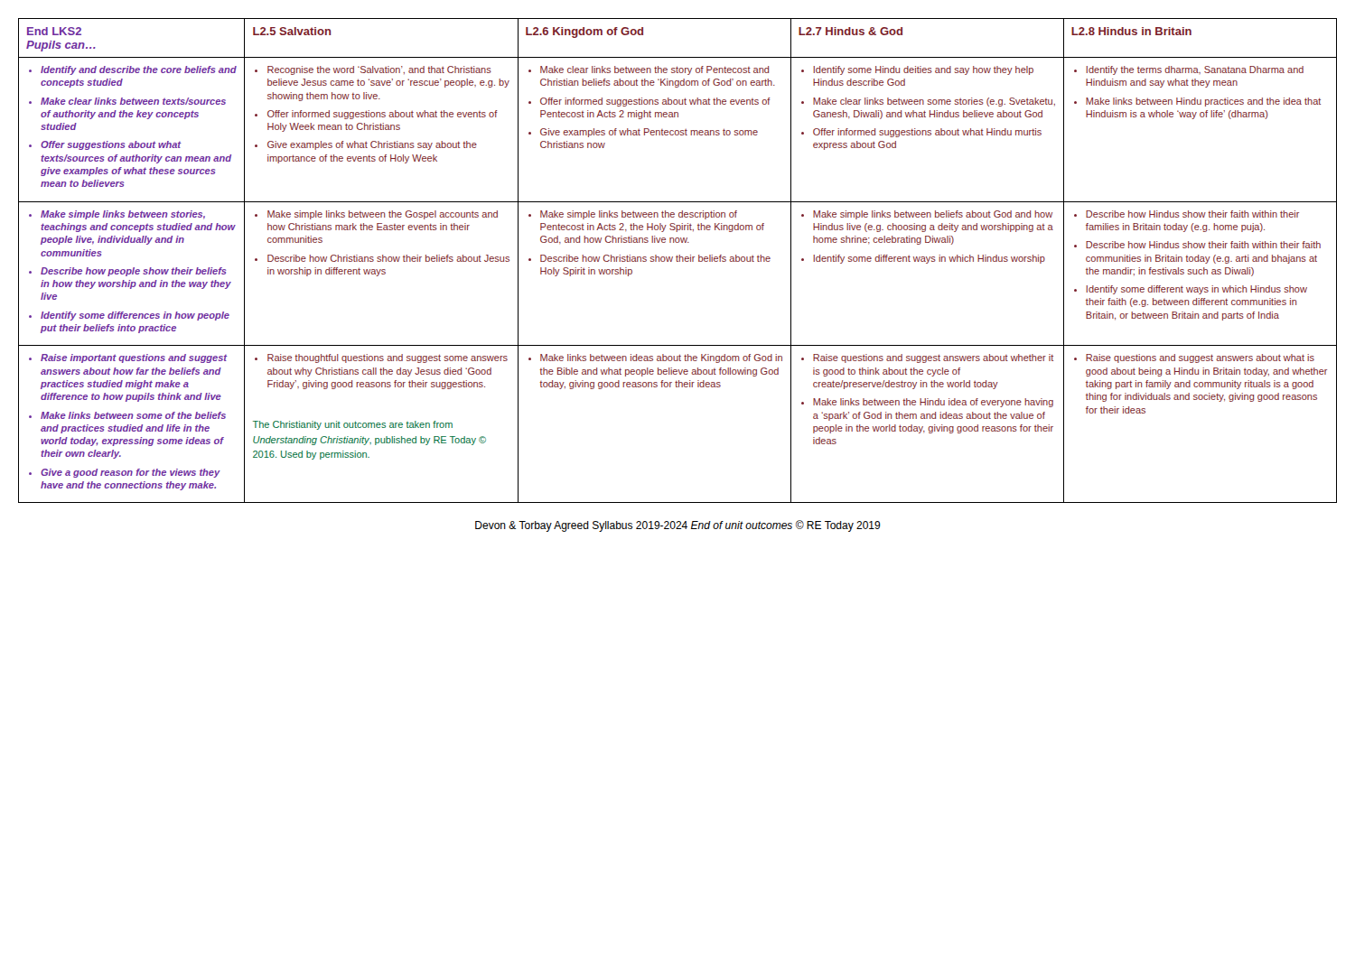| End LKS2 Pupils can… | L2.5 Salvation | L2.6 Kingdom of God | L2.7 Hindus & God | L2.8 Hindus in Britain |
| --- | --- | --- | --- | --- |
| Identify and describe the core beliefs and concepts studied Make clear links between texts/sources of authority and the key concepts studied Offer suggestions about what texts/sources of authority can mean and give examples of what these sources mean to believers | Recognise the word ‘Salvation’, and that Christians believe Jesus came to ‘save’ or ‘rescue’ people, e.g. by showing them how to live. Offer informed suggestions about what the events of Holy Week mean to Christians Give examples of what Christians say about the importance of the events of Holy Week | Make clear links between the story of Pentecost and Christian beliefs about the ‘Kingdom of God’ on earth. Offer informed suggestions about what the events of Pentecost in Acts 2 might mean Give examples of what Pentecost means to some Christians now | Identify some Hindu deities and say how they help Hindus describe God Make clear links between some stories (e.g. Svetaketu, Ganesh, Diwali) and what Hindus believe about God Offer informed suggestions about what Hindu murtis express about God | Identify the terms dharma, Sanatana Dharma and Hinduism and say what they mean Make links between Hindu practices and the idea that Hinduism is a whole ‘way of life’ (dharma) |
| Make simple links between stories, teachings and concepts studied and how people live, individually and in communities Describe how people show their beliefs in how they worship and in the way they live Identify some differences in how people put their beliefs into practice | Make simple links between the Gospel accounts and how Christians mark the Easter events in their communities Describe how Christians show their beliefs about Jesus in worship in different ways | Make simple links between the description of Pentecost in Acts 2, the Holy Spirit, the Kingdom of God, and how Christians live now. Describe how Christians show their beliefs about the Holy Spirit in worship | Make simple links between beliefs about God and how Hindus live (e.g. choosing a deity and worshipping at a home shrine; celebrating Diwali) Identify some different ways in which Hindus worship | Describe how Hindus show their faith within their families in Britain today (e.g. home puja). Describe how Hindus show their faith within their faith communities in Britain today (e.g. arti and bhajans at the mandir; in festivals such as Diwali) Identify some different ways in which Hindus show their faith (e.g. between different communities in Britain, or between Britain and parts of India |
| Raise important questions and suggest answers about how far the beliefs and practices studied might make a difference to how pupils think and live Make links between some of the beliefs and practices studied and life in the world today, expressing some ideas of their own clearly. Give a good reason for the views they have and the connections they make. | Raise thoughtful questions and suggest some answers about why Christians call the day Jesus died ‘Good Friday’, giving good reasons for their suggestions. The Christianity unit outcomes are taken from Understanding Christianity , published by RE Today © 2016. Used by permission. | Make links between ideas about the Kingdom of God in the Bible and what people believe about following God today, giving good reasons for their ideas | Raise questions and suggest answers about whether it is good to think about the cycle of create/preserve/destroy in the world today Make links between the Hindu idea of everyone having a ‘spark’ of God in them and ideas about the value of people in the world today, giving good reasons for their ideas | Raise questions and suggest answers about what is good about being a Hindu in Britain today, and whether taking part in family and community rituals is a good thing for individuals and society, giving good reasons for their ideas |
Devon & Torbay Agreed Syllabus 2019-2024 End of unit outcomes © RE Today 2019